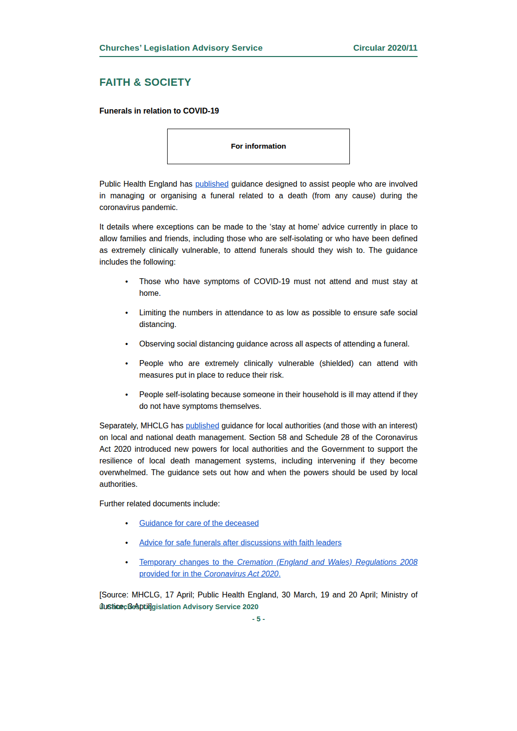Churches’ Legislation Advisory Service Circular 2020/11
FAITH & SOCIETY
Funerals in relation to COVID-19
For information
Public Health England has published guidance designed to assist people who are involved in managing or organising a funeral related to a death (from any cause) during the coronavirus pandemic.
It details where exceptions can be made to the ‘stay at home’ advice currently in place to allow families and friends, including those who are self-isolating or who have been defined as extremely clinically vulnerable, to attend funerals should they wish to. The guidance includes the following:
Those who have symptoms of COVID-19 must not attend and must stay at home.
Limiting the numbers in attendance to as low as possible to ensure safe social distancing.
Observing social distancing guidance across all aspects of attending a funeral.
People who are extremely clinically vulnerable (shielded) can attend with measures put in place to reduce their risk.
People self-isolating because someone in their household is ill may attend if they do not have symptoms themselves.
Separately, MHCLG has published guidance for local authorities (and those with an interest) on local and national death management. Section 58 and Schedule 28 of the Coronavirus Act 2020 introduced new powers for local authorities and the Government to support the resilience of local death management systems, including intervening if they become overwhelmed. The guidance sets out how and when the powers should be used by local authorities.
Further related documents include:
Guidance for care of the deceased
Advice for safe funerals after discussions with faith leaders
Temporary changes to the Cremation (England and Wales) Regulations 2008 provided for in the Coronavirus Act 2020.
[Source: MHCLG, 17 April; Public Health England, 30 March, 19 and 20 April; Ministry of Justice, 3 April]
© Churches’ Legislation Advisory Service 2020
- 5 -